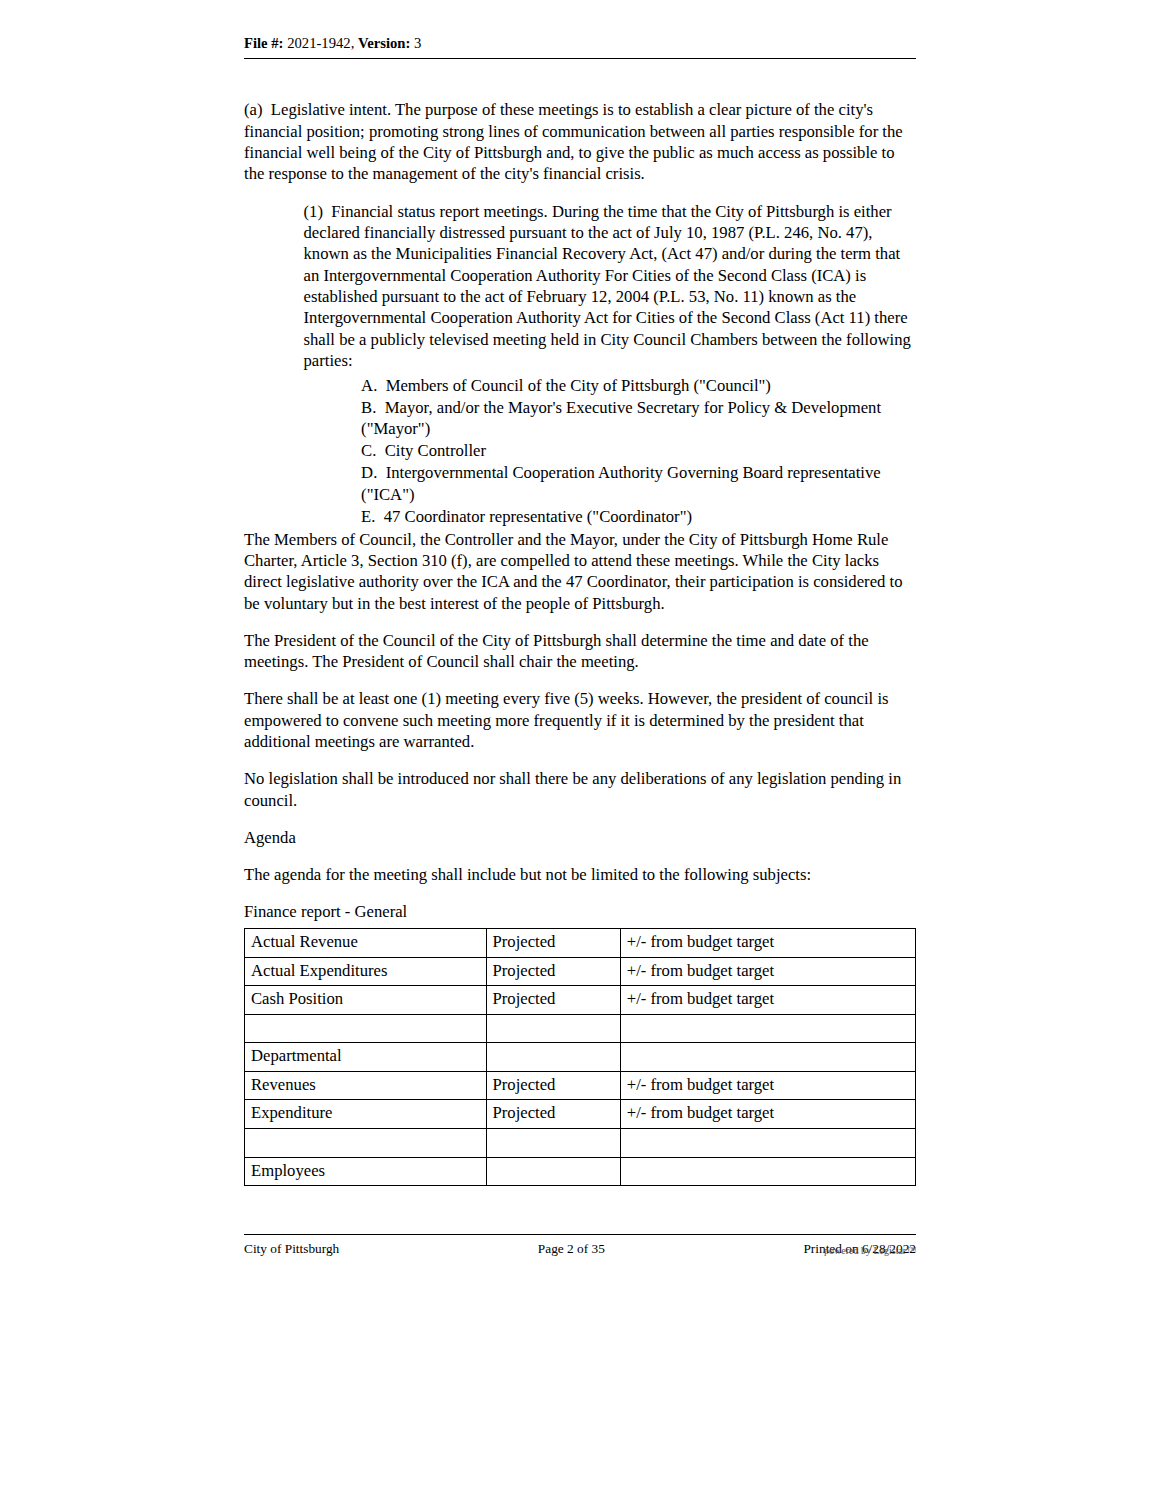File #: 2021-1942, Version: 3
(a) Legislative intent. The purpose of these meetings is to establish a clear picture of the city's financial position; promoting strong lines of communication between all parties responsible for the financial well being of the City of Pittsburgh and, to give the public as much access as possible to the response to the management of the city's financial crisis.
(1) Financial status report meetings. During the time that the City of Pittsburgh is either declared financially distressed pursuant to the act of July 10, 1987 (P.L. 246, No. 47), known as the Municipalities Financial Recovery Act, (Act 47) and/or during the term that an Intergovernmental Cooperation Authority For Cities of the Second Class (ICA) is established pursuant to the act of February 12, 2004 (P.L. 53, No. 11) known as the Intergovernmental Cooperation Authority Act for Cities of the Second Class (Act 11) there shall be a publicly televised meeting held in City Council Chambers between the following parties:
A. Members of Council of the City of Pittsburgh ("Council")
B. Mayor, and/or the Mayor's Executive Secretary for Policy & Development ("Mayor")
C. City Controller
D. Intergovernmental Cooperation Authority Governing Board representative ("ICA")
E. 47 Coordinator representative ("Coordinator")
The Members of Council, the Controller and the Mayor, under the City of Pittsburgh Home Rule Charter, Article 3, Section 310 (f), are compelled to attend these meetings. While the City lacks direct legislative authority over the ICA and the 47 Coordinator, their participation is considered to be voluntary but in the best interest of the people of Pittsburgh.
The President of the Council of the City of Pittsburgh shall determine the time and date of the meetings. The President of Council shall chair the meeting.
There shall be at least one (1) meeting every five (5) weeks. However, the president of council is empowered to convene such meeting more frequently if it is determined by the president that additional meetings are warranted.
No legislation shall be introduced nor shall there be any deliberations of any legislation pending in council.
Agenda
The agenda for the meeting shall include but not be limited to the following subjects:
Finance report - General
| Actual Revenue | Projected | +/- from budget target |
| Actual Expenditures | Projected | +/- from budget target |
| Cash Position | Projected | +/- from budget target |
| Departmental | | |
| Revenues | Projected | +/- from budget target |
| Expenditure | Projected | +/- from budget target |
| Employees | | |
City of Pittsburgh
Page 2 of 35
Printed on 6/28/2022
powered by Legistar™